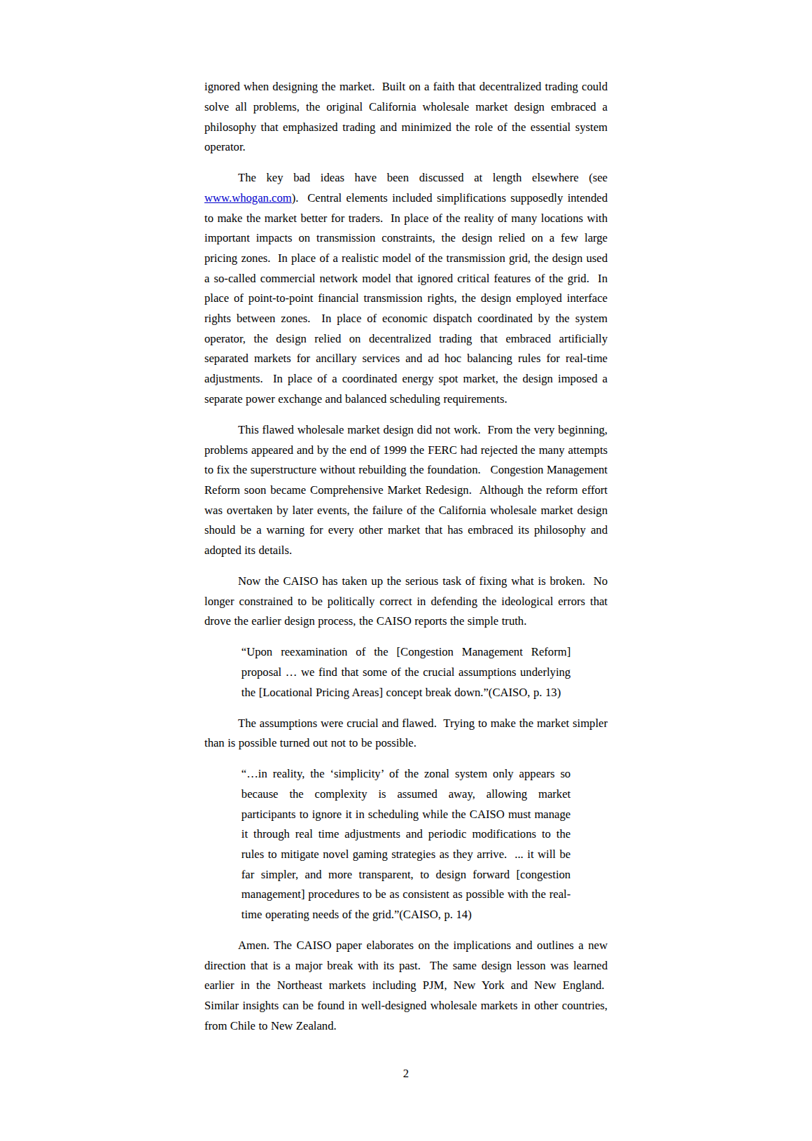ignored when designing the market. Built on a faith that decentralized trading could solve all problems, the original California wholesale market design embraced a philosophy that emphasized trading and minimized the role of the essential system operator.
The key bad ideas have been discussed at length elsewhere (see www.whogan.com). Central elements included simplifications supposedly intended to make the market better for traders. In place of the reality of many locations with important impacts on transmission constraints, the design relied on a few large pricing zones. In place of a realistic model of the transmission grid, the design used a so-called commercial network model that ignored critical features of the grid. In place of point-to-point financial transmission rights, the design employed interface rights between zones. In place of economic dispatch coordinated by the system operator, the design relied on decentralized trading that embraced artificially separated markets for ancillary services and ad hoc balancing rules for real-time adjustments. In place of a coordinated energy spot market, the design imposed a separate power exchange and balanced scheduling requirements.
This flawed wholesale market design did not work. From the very beginning, problems appeared and by the end of 1999 the FERC had rejected the many attempts to fix the superstructure without rebuilding the foundation. Congestion Management Reform soon became Comprehensive Market Redesign. Although the reform effort was overtaken by later events, the failure of the California wholesale market design should be a warning for every other market that has embraced its philosophy and adopted its details.
Now the CAISO has taken up the serious task of fixing what is broken. No longer constrained to be politically correct in defending the ideological errors that drove the earlier design process, the CAISO reports the simple truth.
“Upon reexamination of the [Congestion Management Reform] proposal … we find that some of the crucial assumptions underlying the [Locational Pricing Areas] concept break down.”(CAISO, p. 13)
The assumptions were crucial and flawed. Trying to make the market simpler than is possible turned out not to be possible.
“…in reality, the ‘simplicity’ of the zonal system only appears so because the complexity is assumed away, allowing market participants to ignore it in scheduling while the CAISO must manage it through real time adjustments and periodic modifications to the rules to mitigate novel gaming strategies as they arrive. ... it will be far simpler, and more transparent, to design forward [congestion management] procedures to be as consistent as possible with the real-time operating needs of the grid.”(CAISO, p. 14)
Amen. The CAISO paper elaborates on the implications and outlines a new direction that is a major break with its past. The same design lesson was learned earlier in the Northeast markets including PJM, New York and New England. Similar insights can be found in well-designed wholesale markets in other countries, from Chile to New Zealand.
2